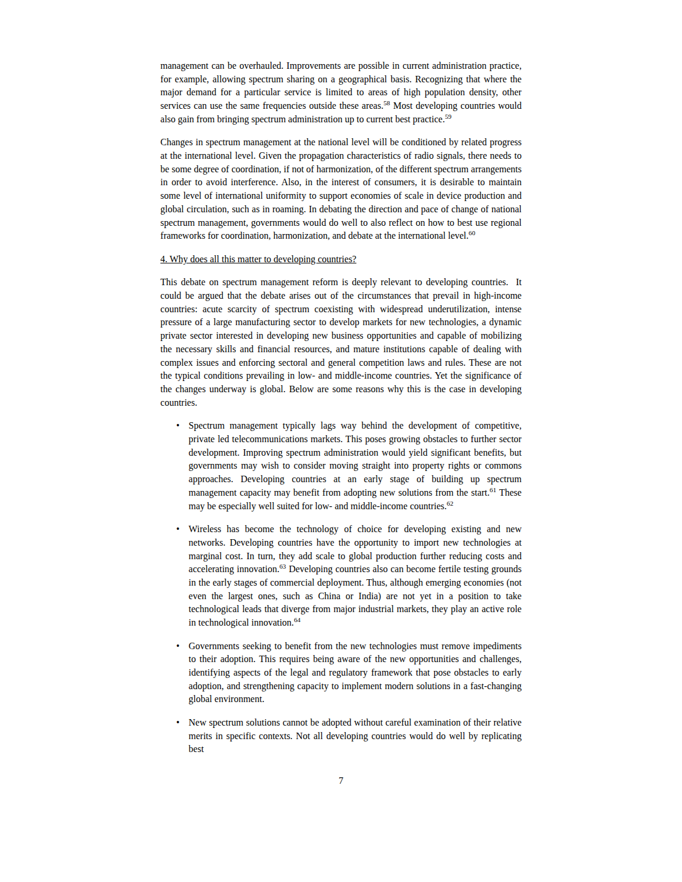management can be overhauled. Improvements are possible in current administration practice, for example, allowing spectrum sharing on a geographical basis. Recognizing that where the major demand for a particular service is limited to areas of high population density, other services can use the same frequencies outside these areas.58 Most developing countries would also gain from bringing spectrum administration up to current best practice.59
Changes in spectrum management at the national level will be conditioned by related progress at the international level. Given the propagation characteristics of radio signals, there needs to be some degree of coordination, if not of harmonization, of the different spectrum arrangements in order to avoid interference. Also, in the interest of consumers, it is desirable to maintain some level of international uniformity to support economies of scale in device production and global circulation, such as in roaming. In debating the direction and pace of change of national spectrum management, governments would do well to also reflect on how to best use regional frameworks for coordination, harmonization, and debate at the international level.60
4. Why does all this matter to developing countries?
This debate on spectrum management reform is deeply relevant to developing countries. It could be argued that the debate arises out of the circumstances that prevail in high-income countries: acute scarcity of spectrum coexisting with widespread underutilization, intense pressure of a large manufacturing sector to develop markets for new technologies, a dynamic private sector interested in developing new business opportunities and capable of mobilizing the necessary skills and financial resources, and mature institutions capable of dealing with complex issues and enforcing sectoral and general competition laws and rules. These are not the typical conditions prevailing in low- and middle-income countries. Yet the significance of the changes underway is global. Below are some reasons why this is the case in developing countries.
Spectrum management typically lags way behind the development of competitive, private led telecommunications markets. This poses growing obstacles to further sector development. Improving spectrum administration would yield significant benefits, but governments may wish to consider moving straight into property rights or commons approaches. Developing countries at an early stage of building up spectrum management capacity may benefit from adopting new solutions from the start.61 These may be especially well suited for low- and middle-income countries.62
Wireless has become the technology of choice for developing existing and new networks. Developing countries have the opportunity to import new technologies at marginal cost. In turn, they add scale to global production further reducing costs and accelerating innovation.63 Developing countries also can become fertile testing grounds in the early stages of commercial deployment. Thus, although emerging economies (not even the largest ones, such as China or India) are not yet in a position to take technological leads that diverge from major industrial markets, they play an active role in technological innovation.64
Governments seeking to benefit from the new technologies must remove impediments to their adoption. This requires being aware of the new opportunities and challenges, identifying aspects of the legal and regulatory framework that pose obstacles to early adoption, and strengthening capacity to implement modern solutions in a fast-changing global environment.
New spectrum solutions cannot be adopted without careful examination of their relative merits in specific contexts. Not all developing countries would do well by replicating best
7